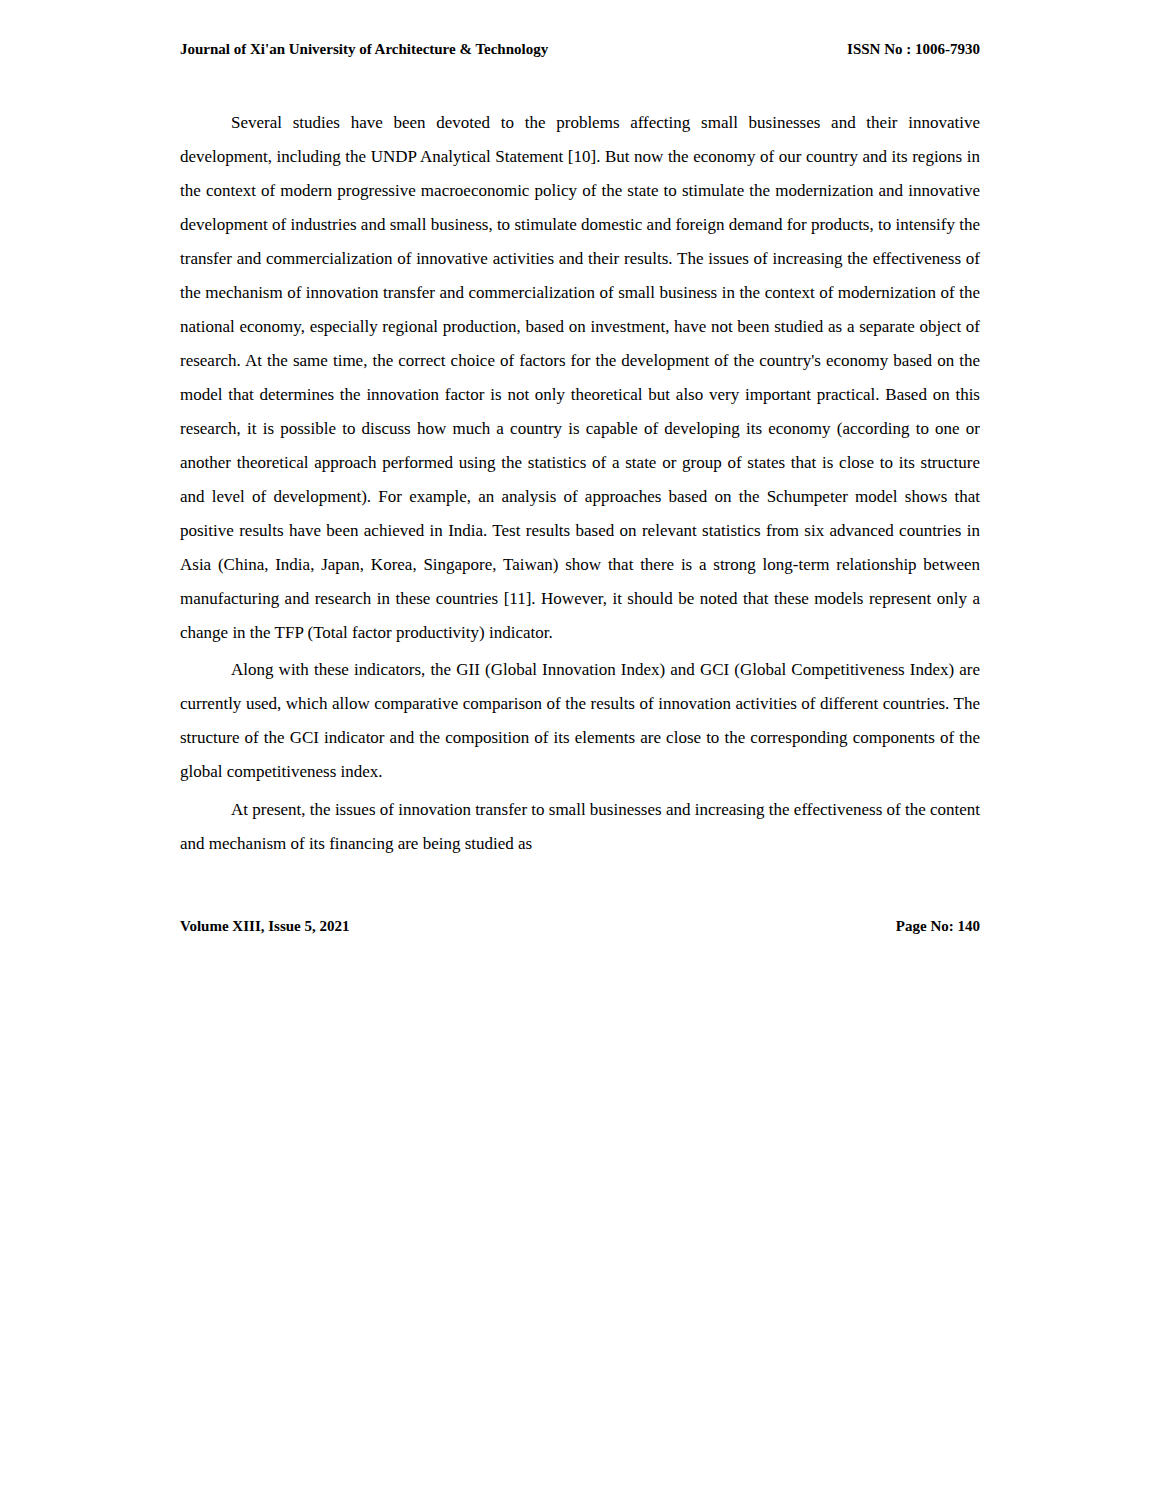Journal of Xi'an University of Architecture & Technology
ISSN No : 1006-7930
Several studies have been devoted to the problems affecting small businesses and their innovative development, including the UNDP Analytical Statement [10]. But now the economy of our country and its regions in the context of modern progressive macroeconomic policy of the state to stimulate the modernization and innovative development of industries and small business, to stimulate domestic and foreign demand for products, to intensify the transfer and commercialization of innovative activities and their results. The issues of increasing the effectiveness of the mechanism of innovation transfer and commercialization of small business in the context of modernization of the national economy, especially regional production, based on investment, have not been studied as a separate object of research. At the same time, the correct choice of factors for the development of the country's economy based on the model that determines the innovation factor is not only theoretical but also very important practical. Based on this research, it is possible to discuss how much a country is capable of developing its economy (according to one or another theoretical approach performed using the statistics of a state or group of states that is close to its structure and level of development). For example, an analysis of approaches based on the Schumpeter model shows that positive results have been achieved in India. Test results based on relevant statistics from six advanced countries in Asia (China, India, Japan, Korea, Singapore, Taiwan) show that there is a strong long-term relationship between manufacturing and research in these countries [11]. However, it should be noted that these models represent only a change in the TFP (Total factor productivity) indicator.
Along with these indicators, the GII (Global Innovation Index) and GCI (Global Competitiveness Index) are currently used, which allow comparative comparison of the results of innovation activities of different countries. The structure of the GCI indicator and the composition of its elements are close to the corresponding components of the global competitiveness index.
At present, the issues of innovation transfer to small businesses and increasing the effectiveness of the content and mechanism of its financing are being studied as
Volume XIII, Issue 5, 2021
Page No: 140